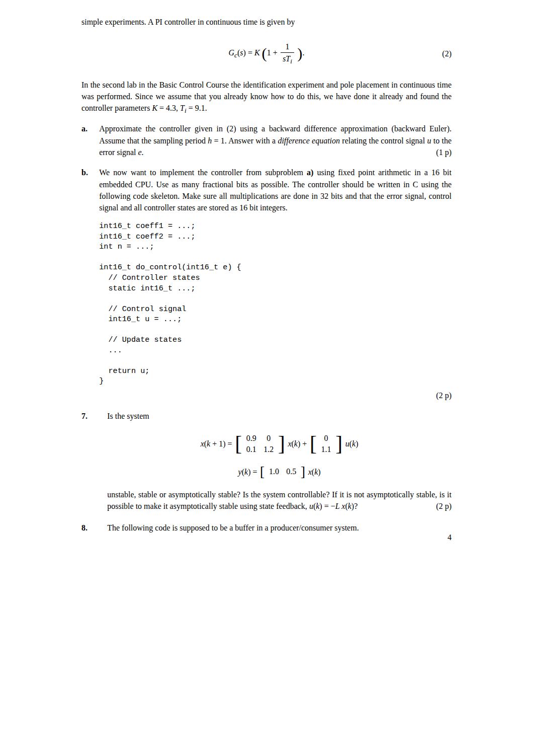simple experiments. A PI controller in continuous time is given by
Gc(s) = K (1 + 1 sTi ). (2)
In the second lab in the Basic Control Course the identification experiment and pole placement in continuous time was performed. Since we assume that you already know how to do this, we have done it already and found the controller parameters K = 4.3, Ti = 9.1.
a.
Approximate the controller given in (2) using a backward difference approximation (backward Euler). Assume that the sampling period h = 1. Answer with a difference equation relating the control signal u to the error signal e. (1 p)
b.
We now want to implement the controller from subproblem a) using fixed point arithmetic in a 16 bit embedded CPU. Use as many fractional bits as possible. The controller should be written in C using the following code skeleton. Make sure all multiplications are done in 32 bits and that the error signal, control signal and all controller states are stored as 16 bit integers.
int16_t coeff1 = ...;
int16_t coeff2 = ...;
int n = ...;

int16_t do_control(int16_t e) {
  // Controller states
  static int16_t ...;

  // Control signal
  int16_t u = ...;

  // Update states
  ...

  return u;
}
(2 p)
7.
Is the system
x(k + 1) = [
| 0.9 | 0 |
| 0.1 | 1.2 |
] x(k) + [
| 0 |
| 1.1 |
] u(k)
y(k) = [
| 1.0 | 0.5 |
] x(k)
unstable, stable or asymptotically stable? Is the system controllable? If it is not asymptotically stable, is it possible to make it asymptotically stable using state feedback, u(k) = −L x(k)? (2 p)
8.
The following code is supposed to be a buffer in a producer/consumer system.
4